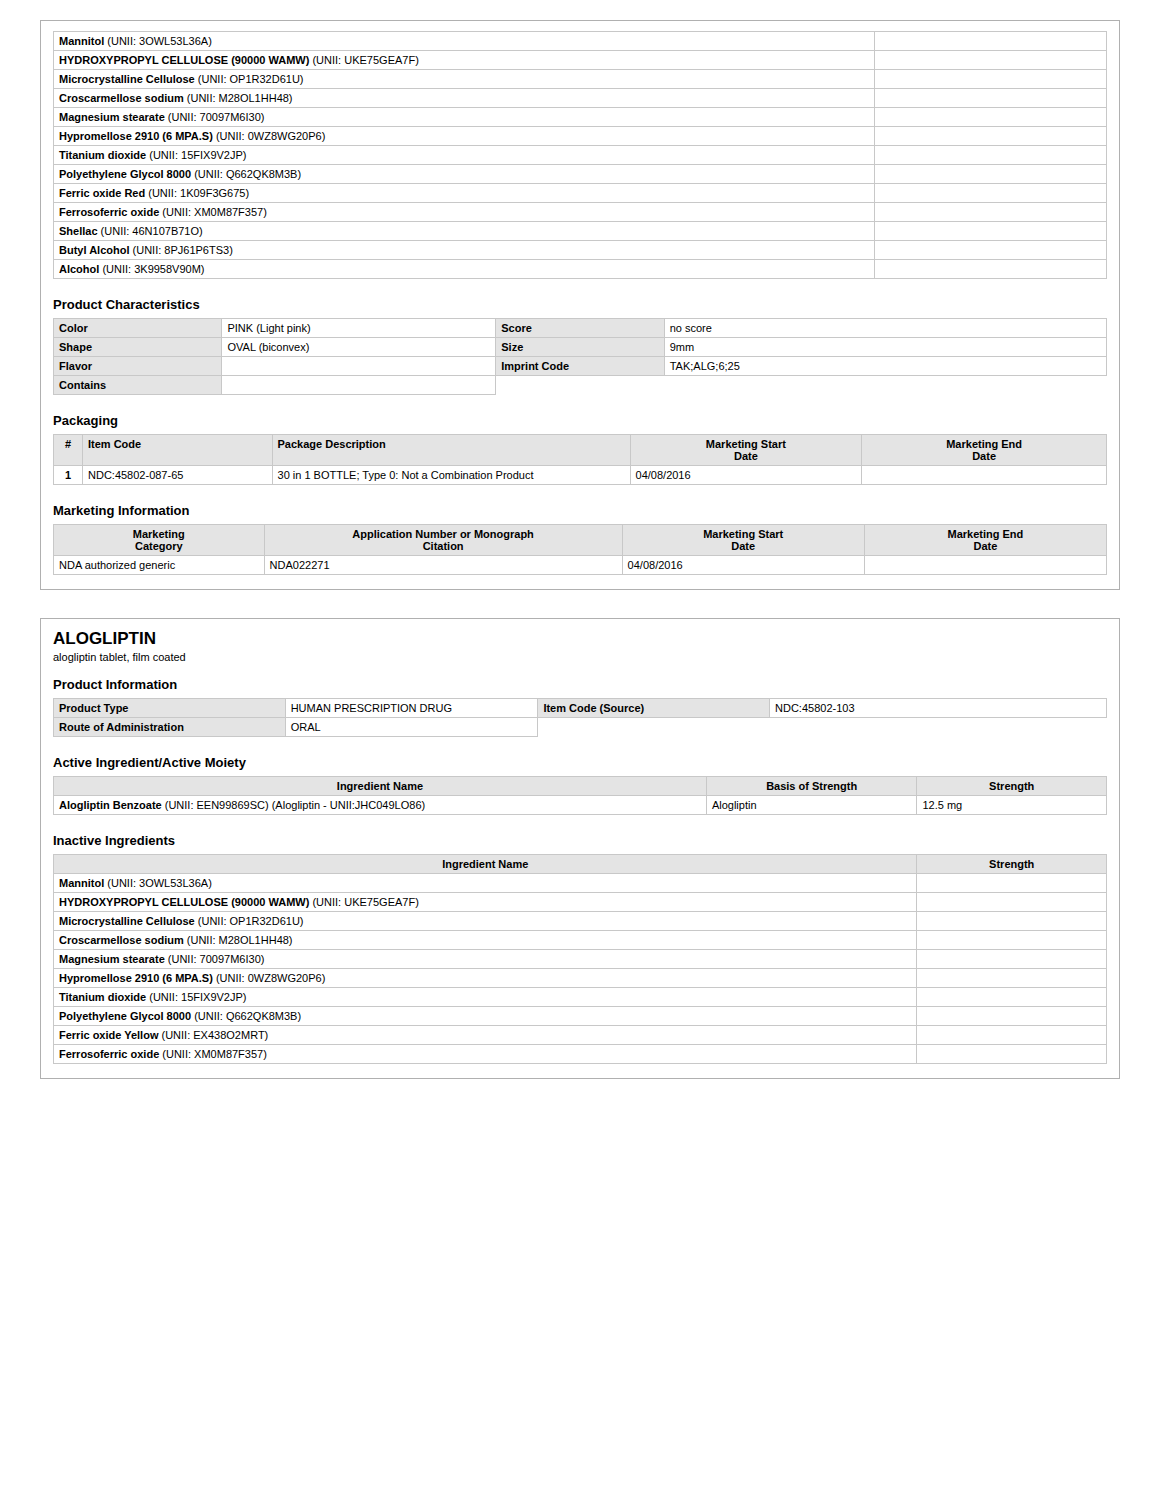| Mannitol (UNII: 3OWL53L36A) | |
| HYDROXYPROPYL CELLULOSE (90000 WAMW) (UNII: UKE75GEA7F) | |
| Microcrystalline Cellulose (UNII: OP1R32D61U) | |
| Croscarmellose sodium (UNII: M28OL1HH48) | |
| Magnesium stearate (UNII: 70097M6I30) | |
| Hypromellose 2910 (6 MPA.S) (UNII: 0WZ8WG20P6) | |
| Titanium dioxide (UNII: 15FIX9V2JP) | |
| Polyethylene Glycol 8000 (UNII: Q662QK8M3B) | |
| Ferric oxide Red (UNII: 1K09F3G675) | |
| Ferrosoferric oxide (UNII: XM0M87F357) | |
| Shellac (UNII: 46N107B71O) | |
| Butyl Alcohol (UNII: 8PJ61P6TS3) | |
| Alcohol (UNII: 3K9958V90M) | |
Product Characteristics
| Color | PINK (Light pink) | Score | no score |
| Shape | OVAL (biconvex) | Size | 9mm |
| Flavor | | Imprint Code | TAK;ALG;6;25 |
| Contains | | |
Packaging
| # | Item Code | Package Description | Marketing Start Date | Marketing End Date |
| 1 | NDC:45802-087-65 | 30 in 1 BOTTLE; Type 0: Not a Combination Product | 04/08/2016 | |
Marketing Information
| Marketing Category | Application Number or Monograph Citation | Marketing Start Date | Marketing End Date |
| NDA authorized generic | NDA022271 | 04/08/2016 | |
ALOGLIPTIN
alogliptin tablet, film coated
Product Information
| Product Type | HUMAN PRESCRIPTION DRUG | Item Code (Source) | NDC:45802-103 |
| Route of Administration | ORAL | |
Active Ingredient/Active Moiety
| Ingredient Name | Basis of Strength | Strength |
| Alogliptin Benzoate (UNII: EEN99869SC) (Alogliptin - UNII:JHC049LO86) | Alogliptin | 12.5 mg |
Inactive Ingredients
| Ingredient Name | Strength |
| Mannitol (UNII: 3OWL53L36A) | |
| HYDROXYPROPYL CELLULOSE (90000 WAMW) (UNII: UKE75GEA7F) | |
| Microcrystalline Cellulose (UNII: OP1R32D61U) | |
| Croscarmellose sodium (UNII: M28OL1HH48) | |
| Magnesium stearate (UNII: 70097M6I30) | |
| Hypromellose 2910 (6 MPA.S) (UNII: 0WZ8WG20P6) | |
| Titanium dioxide (UNII: 15FIX9V2JP) | |
| Polyethylene Glycol 8000 (UNII: Q662QK8M3B) | |
| Ferric oxide Yellow (UNII: EX438O2MRT) | |
| Ferrosoferric oxide (UNII: XM0M87F357) | |